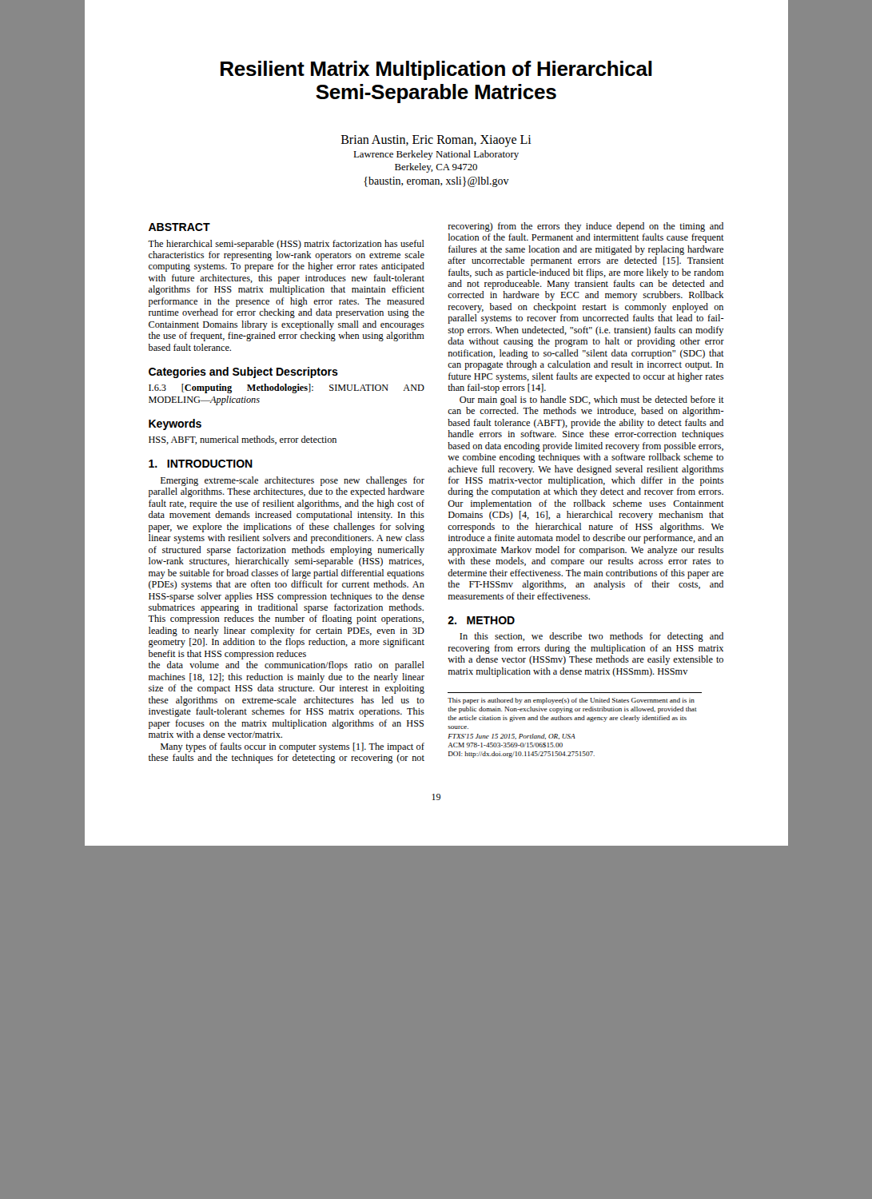Resilient Matrix Multiplication of Hierarchical
Semi-Separable Matrices
Brian Austin, Eric Roman, Xiaoye Li
Lawrence Berkeley National Laboratory
Berkeley, CA 94720
{baustin, eroman, xsli}@lbl.gov
ABSTRACT
The hierarchical semi-separable (HSS) matrix factorization has useful characteristics for representing low-rank operators on extreme scale computing systems. To prepare for the higher error rates anticipated with future architectures, this paper introduces new fault-tolerant algorithms for HSS matrix multiplication that maintain efficient performance in the presence of high error rates. The measured runtime overhead for error checking and data preservation using the Containment Domains library is exceptionally small and encourages the use of frequent, fine-grained error checking when using algorithm based fault tolerance.
Categories and Subject Descriptors
I.6.3 [Computing Methodologies]: SIMULATION AND MODELING—Applications
Keywords
HSS, ABFT, numerical methods, error detection
1. INTRODUCTION
Emerging extreme-scale architectures pose new challenges for parallel algorithms. These architectures, due to the expected hardware fault rate, require the use of resilient algorithms, and the high cost of data movement demands increased computational intensity. In this paper, we explore the implications of these challenges for solving linear systems with resilient solvers and preconditioners. A new class of structured sparse factorization methods employing numerically low-rank structures, hierarchically semi-separable (HSS) matrices, may be suitable for broad classes of large partial differential equations (PDEs) systems that are often too difficult for current methods. An HSS-sparse solver applies HSS compression techniques to the dense submatrices appearing in traditional sparse factorization methods. This compression reduces the number of floating point operations, leading to nearly linear complexity for certain PDEs, even in 3D geometry [20]. In addition to the flops reduction, a more significant benefit is that HSS compression reduces
the data volume and the communication/flops ratio on parallel machines [18, 12]; this reduction is mainly due to the nearly linear size of the compact HSS data structure. Our interest in exploiting these algorithms on extreme-scale architectures has led us to investigate fault-tolerant schemes for HSS matrix operations. This paper focuses on the matrix multiplication algorithms of an HSS matrix with a dense vector/matrix.
Many types of faults occur in computer systems [1]. The impact of these faults and the techniques for detetecting or recovering (or not recovering) from the errors they induce depend on the timing and location of the fault. Permanent and intermittent faults cause frequent failures at the same location and are mitigated by replacing hardware after uncorrectable permanent errors are detected [15]. Transient faults, such as particle-induced bit flips, are more likely to be random and not reproduceable. Many transient faults can be detected and corrected in hardware by ECC and memory scrubbers. Rollback recovery, based on checkpoint restart is commonly enployed on parallel systems to recover from uncorrected faults that lead to fail-stop errors. When undetected, "soft" (i.e. transient) faults can modify data without causing the program to halt or providing other error notification, leading to so-called "silent data corruption" (SDC) that can propagate through a calculation and result in incorrect output. In future HPC systems, silent faults are expected to occur at higher rates than fail-stop errors [14].
Our main goal is to handle SDC, which must be detected before it can be corrected. The methods we introduce, based on algorithm-based fault tolerance (ABFT), provide the ability to detect faults and handle errors in software. Since these error-correction techniques based on data encoding provide limited recovery from possible errors, we combine encoding techniques with a software rollback scheme to achieve full recovery. We have designed several resilient algorithms for HSS matrix-vector multiplication, which differ in the points during the computation at which they detect and recover from errors. Our implementation of the rollback scheme uses Containment Domains (CDs) [4, 16], a hierarchical recovery mechanism that corresponds to the hierarchical nature of HSS algorithms. We introduce a finite automata model to describe our performance, and an approximate Markov model for comparison. We analyze our results with these models, and compare our results across error rates to determine their effectiveness. The main contributions of this paper are the FT-HSSmv algorithms, an analysis of their costs, and measurements of their effectiveness.
2. METHOD
In this section, we describe two methods for detecting and recovering from errors during the multiplication of an HSS matrix with a dense vector (HSSmv) These methods are easily extensible to matrix multiplication with a dense matrix (HSSmm). HSSmv
This paper is authored by an employee(s) of the United States Government and is in the public domain. Non-exclusive copying or redistribution is allowed, provided that the article citation is given and the authors and agency are clearly identified as its source.
FTXS'15 June 15 2015, Portland, OR, USA
ACM 978-1-4503-3569-0/15/06$15.00
DOI: http://dx.doi.org/10.1145/2751504.2751507.
19